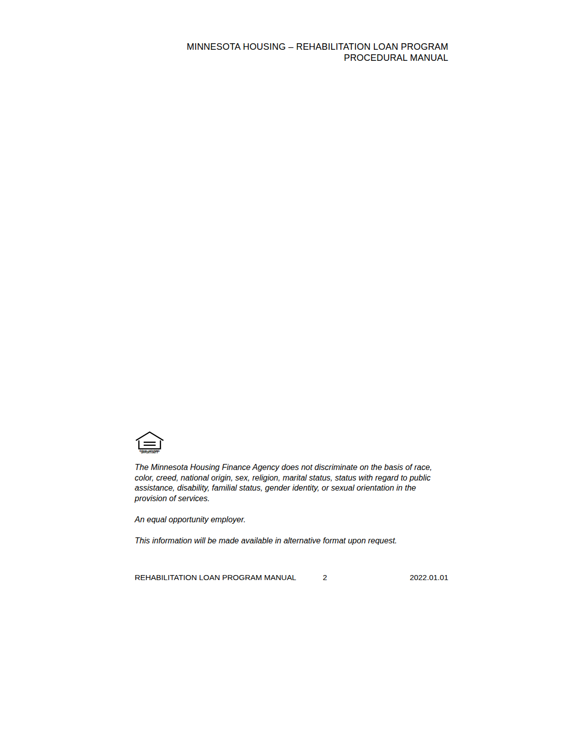MINNESOTA HOUSING – REHABILITATION LOAN PROGRAM
PROCEDURAL MANUAL
EQUAL HOUSING OPPORTUNITY
The Minnesota Housing Finance Agency does not discriminate on the basis of race, color, creed, national origin, sex, religion, marital status, status with regard to public assistance, disability, familial status, gender identity, or sexual orientation in the provision of services.
An equal opportunity employer.
This information will be made available in alternative format upon request.
REHABILITATION LOAN PROGRAM MANUAL 2 2022.01.01